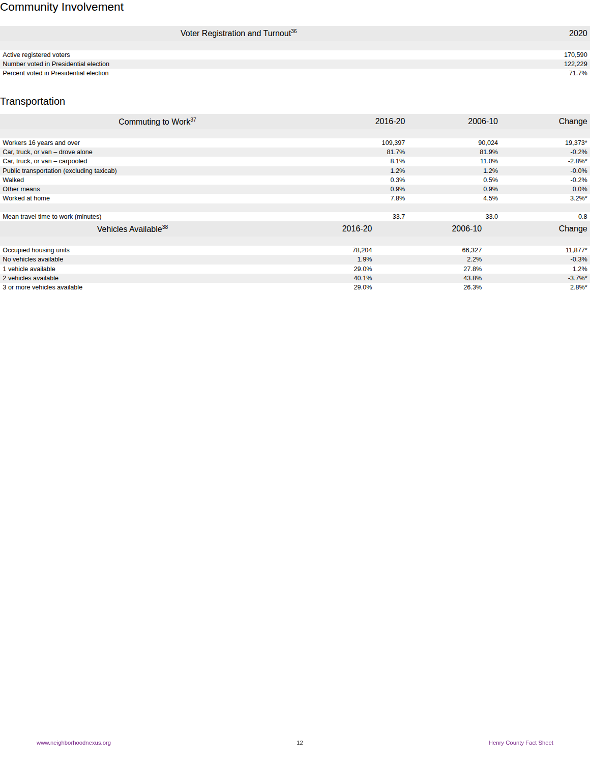Community Involvement
| Voter Registration and Turnout 36 | 2020 |
| --- | --- |
| Active registered voters | 170,590 |
| Number voted in Presidential election | 122,229 |
| Percent voted in Presidential election | 71.7% |
Transportation
| Commuting to Work 37 | 2016-20 | 2006-10 | Change |
| --- | --- | --- | --- |
| Workers 16 years and over | 109,397 | 90,024 | 19,373* |
| Car, truck, or van – drove alone | 81.7% | 81.9% | -0.2% |
| Car, truck, or van – carpooled | 8.1% | 11.0% | -2.8%* |
| Public transportation (excluding taxicab) | 1.2% | 1.2% | -0.0% |
| Walked | 0.3% | 0.5% | -0.2% |
| Other means | 0.9% | 0.9% | 0.0% |
| Worked at home | 7.8% | 4.5% | 3.2%* |
| Mean travel time to work (minutes) | 33.7 | 33.0 | 0.8 |
| Vehicles Available 38 | 2016-20 | 2006-10 | Change |
| --- | --- | --- | --- |
| Occupied housing units | 78,204 | 66,327 | 11,877* |
| No vehicles available | 1.9% | 2.2% | -0.3% |
| 1 vehicle available | 29.0% | 27.8% | 1.2% |
| 2 vehicles available | 40.1% | 43.8% | -3.7%* |
| 3 or more vehicles available | 29.0% | 26.3% | 2.8%* |
www.neighborhoodnexus.org
Henry County Fact Sheet
12